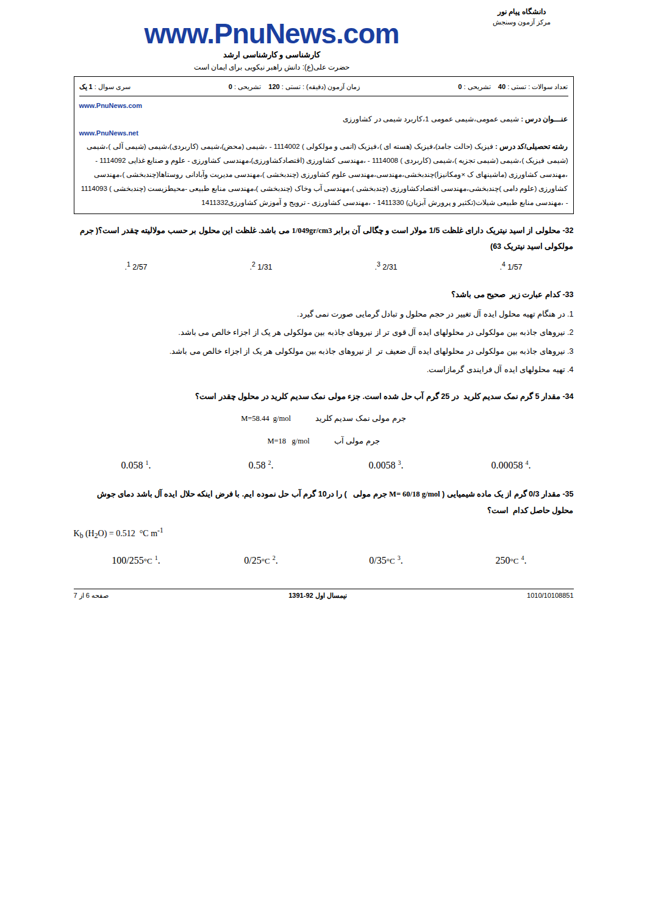دانشگاه پیام نور
مرکز آزمون وسنجش
www. PnuNews. com
کارشناسی و کارشناسی ارشد
حضرت علی(ع): دانش راهبر نیکویی برای ایمان است
تعداد سوالات : تستی : 40 تشریحی : 0
زمان آزمون (دقیقه) : تستی : 120 تشریحی : 0
سری سوال : 1 یک
www.PnuNews.com
عنـــوان درس : شیمی عمومی،شیمی عمومی 1،کاربرد شیمی در کشاورزی
www.PnuNews.net
رشته تحصیلی/کد درس : فیزیک (حالت جامد)،فیزیک (هسته ای )،فیزیک (اتمی و مولکولی ) 1114002 - ،شیمی (محض)،شیمی (کاربردی)،شیمی (شیمی آلی )،شیمی (شیمی فیزیک )،شیمی (شیمی تجزیه )،شیمی (کاربردی ) 1114008 - ،مهندسی کشاورزی (اقتصادکشاورزی)،مهندسی کشاورزی - علوم و صنایع غذایی 1114092 - ،مهندسی کشاورزی (ماشینهای ک ×ومکانیزا)چندبخشی،مهندسی،مهندسی علوم کشاورزی (چندبخشی )،مهندسی مدیریت وآبادانی روستاها(چندبخشی )،مهندسی کشاورزی (علوم دامی )چندبخشی،مهندسی اقتصادکشاورزی (چندبخشی )،مهندسی آب وخاک (چندبخشی )،مهندسی منابع طبیعی -محیطزیست (چندبخشی ) 1114093 - ،مهندسی منابع طبیعی شیلات(تکثیر و پرورش آبزیان) 1411330 - ،مهندسی کشاورزی - ترویج و آموزش کشاورزی1411332
32- محلولی از اسید نیتریک دارای غلظت 1/5 مولار است و چگالی آن برابر 1/049gr/cm3 می باشد. غلظت این محلول بر حسب مولالیته چقدر است؟( جرم مولکولی اسید نیتریک 63)
1/57 4.
2/31 3.
1/31 2.
2/57 1.
33- کدام عبارت زیر صحیح می باشد؟
1. در هنگام تهیه محلول ایده آل تغییر در حجم محلول و تبادل گرمایی صورت نمی گیرد.
2. نیروهای جاذبه بین مولکولی در محلولهای ایده آل قوی تر از نیروهای جاذبه بین مولکولی هر یک از اجزاء خالص می باشد.
3. نیروهای جاذبه بین مولکولی در محلولهای ایده آل ضعیف تر از نیروهای جاذبه بین مولکولی هر یک از اجزاء خالص می باشد.
4. تهیه محلولهای ایده آل فرایندی گرمازاست.
34- مقدار 5 گرم نمک سدیم کلرید در 25 گرم آب حل شده است. جزء مولی نمک سدیم کلرید در محلول چقدر است؟
جرم مولی نمک سدیم کلرید
M=58.44 g/mol
جرم مولی آب
M=18 g/mol
0.058 1.
0.58 2.
0.0058 3.
0.00058 4.
35- مقدار 0/3 گرم از یک ماده شیمیایی ( M= 60/18 g/mol جرم مولی ) را در10 گرم آب حل نموده ایم. با فرض اینکه حلال ایده آل باشد دمای جوش محلول حاصل کدام است؟
Kb (H2O) = 0.512 °C m-1
100/255°C 1.
0/25°C 2.
0/35°C 3.
250°C 4.
1010/10108851
نیمسال اول 92-1391
صفحه 6 از 7